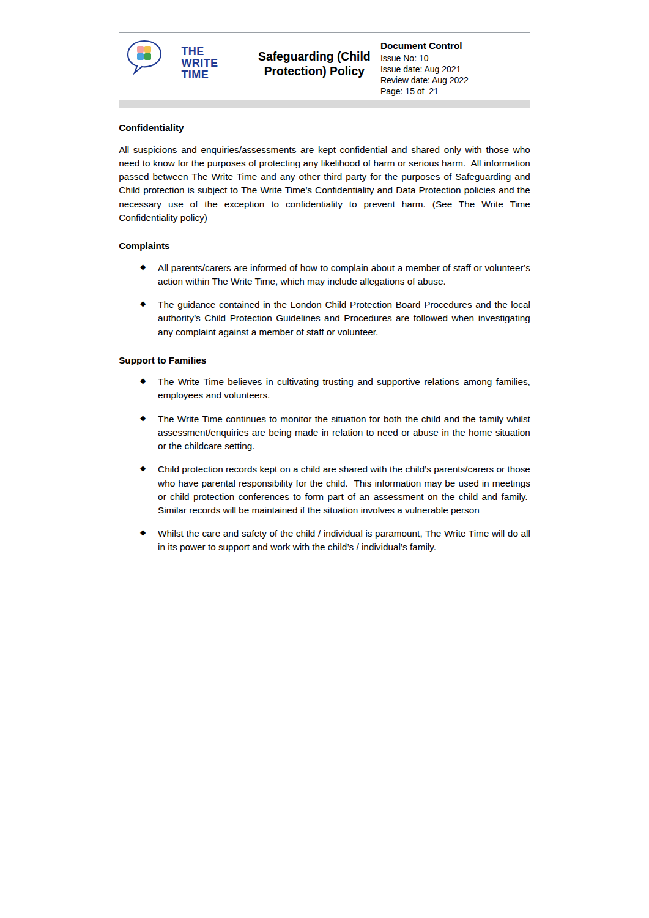THE WRITE TIME
Safeguarding (Child
Protection) Policy
Document Control
Issue No: 10
Issue date: Aug 2021
Review date: Aug 2022
Page: 15 of 21
Confidentiality
All suspicions and enquiries/assessments are kept confidential and shared only with those who need to know for the purposes of protecting any likelihood of harm or serious harm. All information passed between The Write Time and any other third party for the purposes of Safeguarding and Child protection is subject to The Write Time’s Confidentiality and Data Protection policies and the necessary use of the exception to confidentiality to prevent harm. (See The Write Time Confidentiality policy)
Complaints
All parents/carers are informed of how to complain about a member of staff or volunteer’s action within The Write Time, which may include allegations of abuse.
The guidance contained in the London Child Protection Board Procedures and the local authority’s Child Protection Guidelines and Procedures are followed when investigating any complaint against a member of staff or volunteer.
Support to Families
The Write Time believes in cultivating trusting and supportive relations among families, employees and volunteers.
The Write Time continues to monitor the situation for both the child and the family whilst assessment/enquiries are being made in relation to need or abuse in the home situation or the childcare setting.
Child protection records kept on a child are shared with the child’s parents/carers or those who have parental responsibility for the child. This information may be used in meetings or child protection conferences to form part of an assessment on the child and family. Similar records will be maintained if the situation involves a vulnerable person
Whilst the care and safety of the child / individual is paramount, The Write Time will do all in its power to support and work with the child’s / individual’s family.